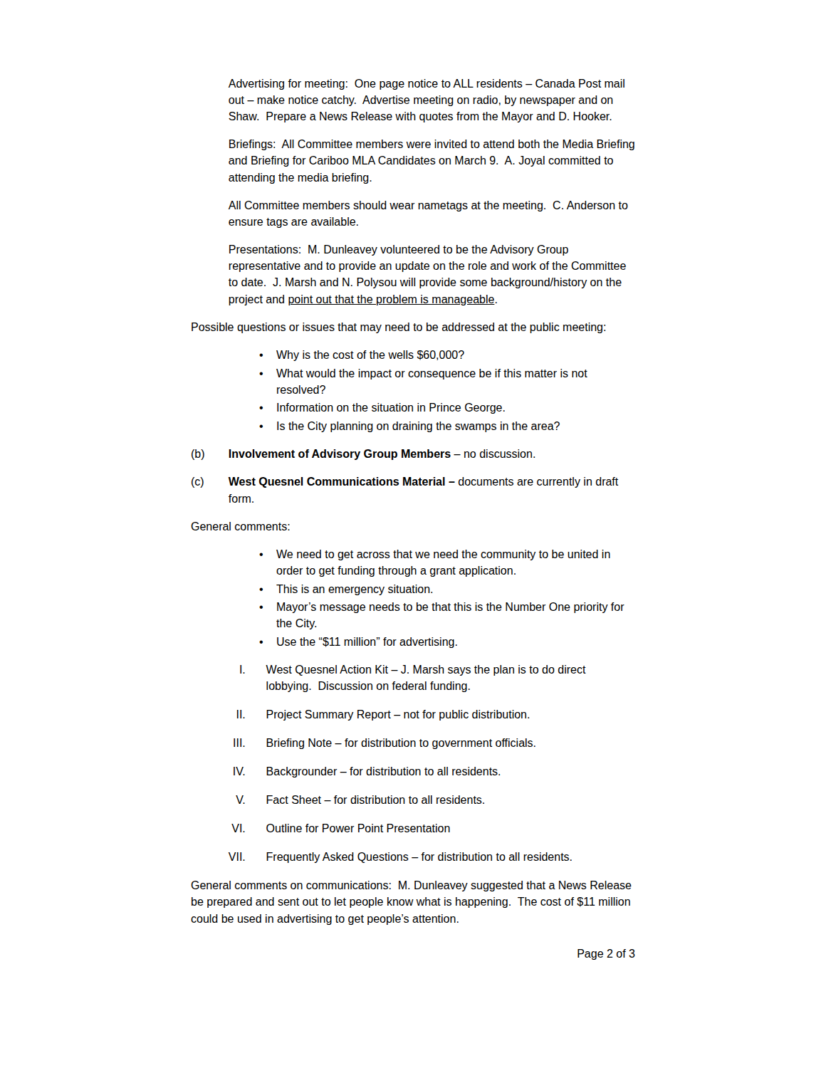Advertising for meeting: One page notice to ALL residents – Canada Post mail out – make notice catchy. Advertise meeting on radio, by newspaper and on Shaw. Prepare a News Release with quotes from the Mayor and D. Hooker.
Briefings: All Committee members were invited to attend both the Media Briefing and Briefing for Cariboo MLA Candidates on March 9. A. Joyal committed to attending the media briefing.
All Committee members should wear nametags at the meeting. C. Anderson to ensure tags are available.
Presentations: M. Dunleavey volunteered to be the Advisory Group representative and to provide an update on the role and work of the Committee to date. J. Marsh and N. Polysou will provide some background/history on the project and point out that the problem is manageable.
Possible questions or issues that may need to be addressed at the public meeting:
Why is the cost of the wells $60,000?
What would the impact or consequence be if this matter is not resolved?
Information on the situation in Prince George.
Is the City planning on draining the swamps in the area?
(b)
Involvement of Advisory Group Members – no discussion.
(c)
West Quesnel Communications Material – documents are currently in draft form.
General comments:
We need to get across that we need the community to be united in order to get funding through a grant application.
This is an emergency situation.
Mayor’s message needs to be that this is the Number One priority for the City.
Use the “$11 million” for advertising.
I. West Quesnel Action Kit – J. Marsh says the plan is to do direct lobbying. Discussion on federal funding.
II. Project Summary Report – not for public distribution.
III. Briefing Note – for distribution to government officials.
IV. Backgrounder – for distribution to all residents.
V. Fact Sheet – for distribution to all residents.
VI. Outline for Power Point Presentation
VII. Frequently Asked Questions – for distribution to all residents.
General comments on communications: M. Dunleavey suggested that a News Release be prepared and sent out to let people know what is happening. The cost of $11 million could be used in advertising to get people’s attention.
Page 2 of 3